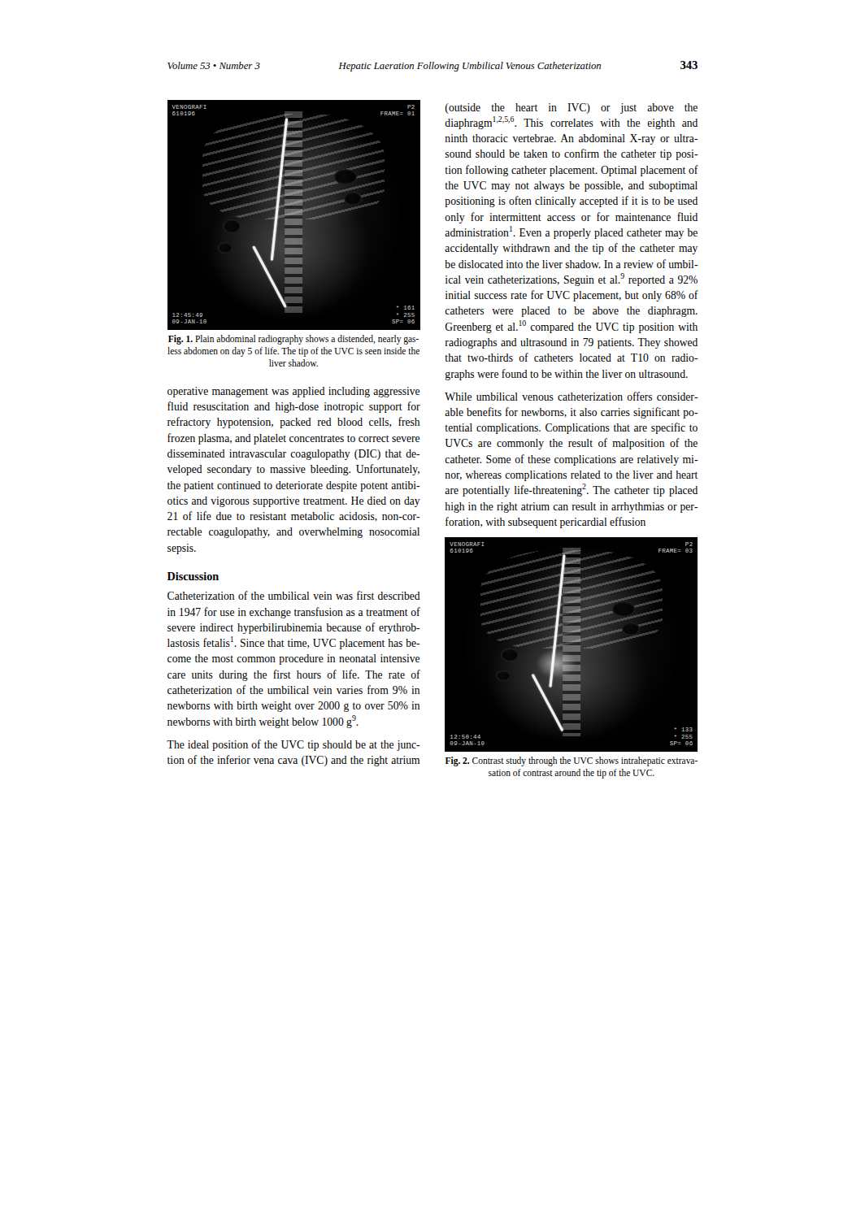Volume 53 • Number 3 Hepatic Laeration Following Umbilical Venous Catheterization 343
VENOGRAFI 610196
P2 FRAME= 01
12:45:49 09-JAN-10
* 161 * 255 SP= 06
Fig. 1. Plain abdominal radiography shows a distended, nearly gasless abdomen on day 5 of life. The tip of the UVC is seen inside the liver shadow.
operative management was applied including aggressive fluid resuscitation and high-dose inotropic support for refractory hypotension, packed red blood cells, fresh frozen plasma, and platelet concentrates to correct severe disseminated intravascular coagulopathy (DIC) that developed secondary to massive bleeding. Unfortunately, the patient continued to deteriorate despite potent antibiotics and vigorous supportive treatment. He died on day 21 of life due to resistant metabolic acidosis, non-correctable coagulopathy, and overwhelming nosocomial sepsis.
Discussion
Catheterization of the umbilical vein was first described in 1947 for use in exchange transfusion as a treatment of severe indirect hyperbilirubinemia because of erythroblastosis fetalis1. Since that time, UVC placement has become the most common procedure in neonatal intensive care units during the first hours of life. The rate of catheterization of the umbilical vein varies from 9% in newborns with birth weight over 2000 g to over 50% in newborns with birth weight below 1000 g9.
The ideal position of the UVC tip should be at the junction of the inferior vena cava (IVC) and the right atrium (outside the heart in IVC) or just above the diaphragm1,2,5,6. This correlates with the eighth and ninth thoracic vertebrae. An abdominal X-ray or ultrasound should be taken to confirm the catheter tip position following catheter placement. Optimal placement of the UVC may not always be possible, and suboptimal positioning is often clinically accepted if it is to be used only for intermittent access or for maintenance fluid administration1. Even a properly placed catheter may be accidentally withdrawn and the tip of the catheter may be dislocated into the liver shadow. In a review of umbilical vein catheterizations, Seguin et al.9 reported a 92% initial success rate for UVC placement, but only 68% of catheters were placed to be above the diaphragm. Greenberg et al.10 compared the UVC tip position with radiographs and ultrasound in 79 patients. They showed that two-thirds of catheters located at T10 on radiographs were found to be within the liver on ultrasound.
While umbilical venous catheterization offers considerable benefits for newborns, it also carries significant potential complications. Complications that are specific to UVCs are commonly the result of malposition of the catheter. Some of these complications are relatively minor, whereas complications related to the liver and heart are potentially life-threatening2. The catheter tip placed high in the right atrium can result in arrhythmias or perforation, with subsequent pericardial effusion
VENOGRAFI 610196
P2 FRAME= 03
12:50:44 09-JAN-10
* 133 * 255 SP= 06
Fig. 2. Contrast study through the UVC shows intrahepatic extravasation of contrast around the tip of the UVC.